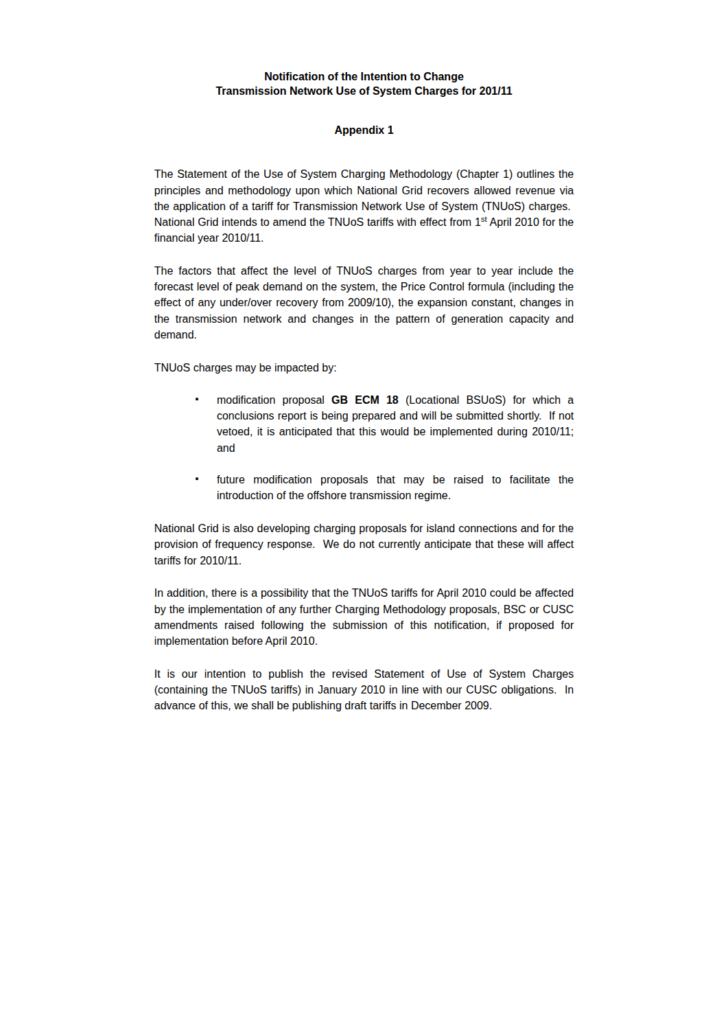Notification of the Intention to Change
Transmission Network Use of System Charges for 201/11
Appendix 1
The Statement of the Use of System Charging Methodology (Chapter 1) outlines the principles and methodology upon which National Grid recovers allowed revenue via the application of a tariff for Transmission Network Use of System (TNUoS) charges. National Grid intends to amend the TNUoS tariffs with effect from 1st April 2010 for the financial year 2010/11.
The factors that affect the level of TNUoS charges from year to year include the forecast level of peak demand on the system, the Price Control formula (including the effect of any under/over recovery from 2009/10), the expansion constant, changes in the transmission network and changes in the pattern of generation capacity and demand.
TNUoS charges may be impacted by:
modification proposal GB ECM 18 (Locational BSUoS) for which a conclusions report is being prepared and will be submitted shortly. If not vetoed, it is anticipated that this would be implemented during 2010/11; and
future modification proposals that may be raised to facilitate the introduction of the offshore transmission regime.
National Grid is also developing charging proposals for island connections and for the provision of frequency response. We do not currently anticipate that these will affect tariffs for 2010/11.
In addition, there is a possibility that the TNUoS tariffs for April 2010 could be affected by the implementation of any further Charging Methodology proposals, BSC or CUSC amendments raised following the submission of this notification, if proposed for implementation before April 2010.
It is our intention to publish the revised Statement of Use of System Charges (containing the TNUoS tariffs) in January 2010 in line with our CUSC obligations. In advance of this, we shall be publishing draft tariffs in December 2009.